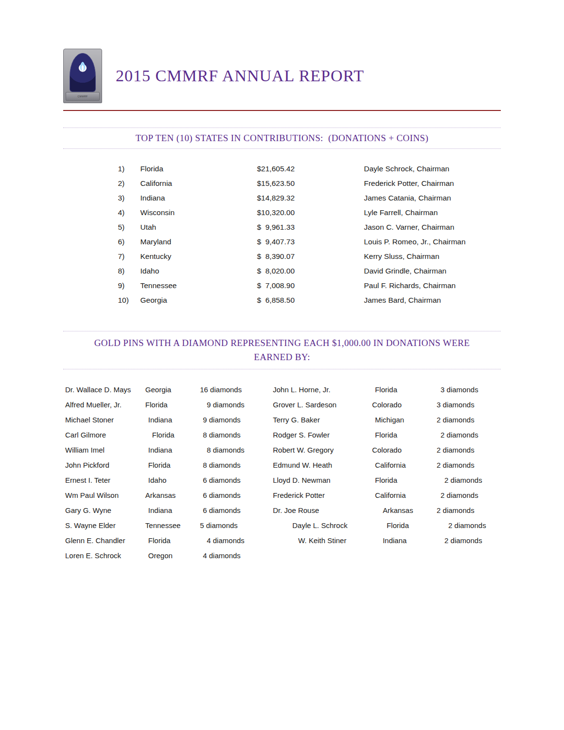2015 CMMRF ANNUAL REPORT
TOP TEN (10) STATES IN CONTRIBUTIONS: (DONATIONS + COINS)
| 1) | Florida | $21,605.42 | Dayle Schrock, Chairman |
| 2) | California | $15,623.50 | Frederick Potter, Chairman |
| 3) | Indiana | $14,829.32 | James Catania, Chairman |
| 4) | Wisconsin | $10,320.00 | Lyle Farrell, Chairman |
| 5) | Utah | $ 9,961.33 | Jason C. Varner, Chairman |
| 6) | Maryland | $ 9,407.73 | Louis P. Romeo, Jr., Chairman |
| 7) | Kentucky | $ 8,390.07 | Kerry Sluss, Chairman |
| 8) | Idaho | $ 8,020.00 | David Grindle, Chairman |
| 9) | Tennessee | $ 7,008.90 | Paul F. Richards, Chairman |
| 10) | Georgia | $ 6,858.50 | James Bard, Chairman |
GOLD PINS WITH A DIAMOND REPRESENTING EACH $1,000.00 IN DONATIONS WERE
EARNED BY:
| Dr. Wallace D. Mays | Georgia | 16 diamonds | | John L. Horne, Jr. | Florida | 3 diamonds |
| Alfred Mueller, Jr. | Florida | 9 diamonds | | Grover L. Sardeson | Colorado | 3 diamonds |
| Michael Stoner | Indiana | 9 diamonds | | Terry G. Baker | Michigan | 2 diamonds |
| Carl Gilmore | Florida | 8 diamonds | | Rodger S. Fowler | Florida | 2 diamonds |
| William Imel | Indiana | 8 diamonds | | Robert W. Gregory | Colorado | 2 diamonds |
| John Pickford | Florida | 8 diamonds | | Edmund W. Heath | California | 2 diamonds |
| Ernest I. Teter | Idaho | 6 diamonds | | Lloyd D. Newman | Florida | 2 diamonds |
| Wm Paul Wilson | Arkansas | 6 diamonds | | Frederick Potter | California | 2 diamonds |
| Gary G. Wyne | Indiana | 6 diamonds | | Dr. Joe Rouse | Arkansas | 2 diamonds |
| S. Wayne Elder | Tennessee | 5 diamonds | | Dayle L. Schrock | Florida | 2 diamonds |
| Glenn E. Chandler | Florida | 4 diamonds | | W. Keith Stiner | Indiana | 2 diamonds |
| Loren E. Schrock | Oregon | 4 diamonds | | | | |